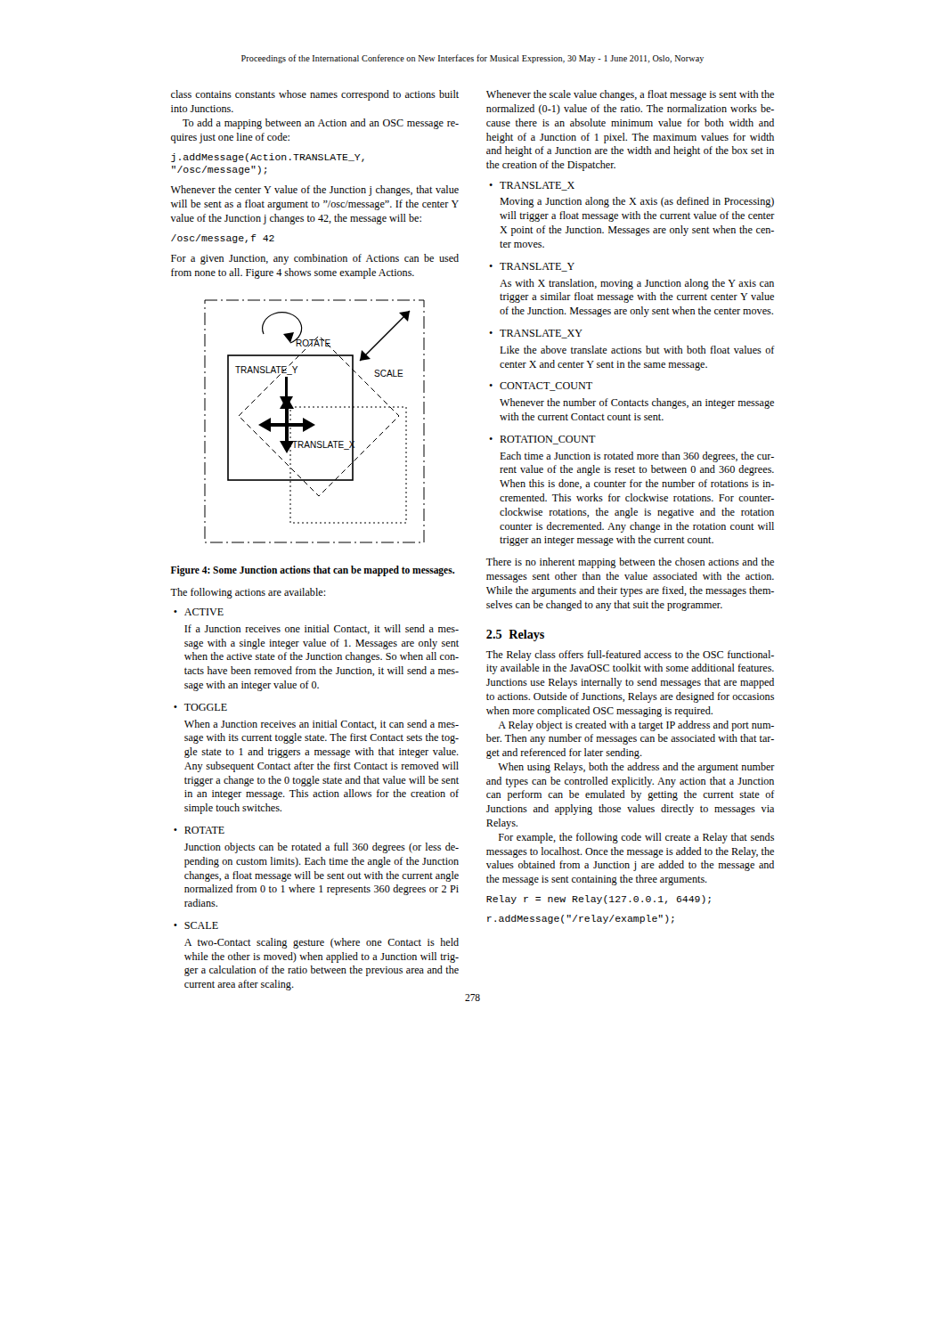Proceedings of the International Conference on New Interfaces for Musical Expression, 30 May - 1 June 2011, Oslo, Norway
class contains constants whose names correspond to actions built into Junctions.
To add a mapping between an Action and an OSC message requires just one line of code:
j.addMessage(Action.TRANSLATE_Y, "/osc/message");
Whenever the center Y value of the Junction j changes, that value will be sent as a float argument to ”/osc/message”. If the center Y value of the Junction j changes to 42, the message will be:
/osc/message,f 42
For a given Junction, any combination of Actions can be used from none to all. Figure 4 shows some example Actions.
ROTATE SCALE TRANSLATE_Y TRANSLATE_X
Figure 4: Some Junction actions that can be mapped to messages.
The following actions are available:
ACTIVE If a Junction receives one initial Contact, it will send a message with a single integer value of 1. Messages are only sent when the active state of the Junction changes. So when all contacts have been removed from the Junction, it will send a message with an integer value of 0.
TOGGLE When a Junction receives an initial Contact, it can send a message with its current toggle state. The first Contact sets the toggle state to 1 and triggers a message with that integer value. Any subsequent Contact after the first Contact is removed will trigger a change to the 0 toggle state and that value will be sent in an integer message. This action allows for the creation of simple touch switches.
ROTATE Junction objects can be rotated a full 360 degrees (or less depending on custom limits). Each time the angle of the Junction changes, a float message will be sent out with the current angle normalized from 0 to 1 where 1 represents 360 degrees or 2 Pi radians.
SCALE A two-Contact scaling gesture (where one Contact is held while the other is moved) when applied to a Junction will trigger a calculation of the ratio between the previous area and the current area after scaling.
Whenever the scale value changes, a float message is sent with the normalized (0-1) value of the ratio. The normalization works because there is an absolute minimum value for both width and height of a Junction of 1 pixel. The maximum values for width and height of a Junction are the width and height of the box set in the creation of the Dispatcher.
TRANSLATE_X Moving a Junction along the X axis (as defined in Processing) will trigger a float message with the current value of the center X point of the Junction. Messages are only sent when the center moves.
TRANSLATE_Y As with X translation, moving a Junction along the Y axis can trigger a similar float message with the current center Y value of the Junction. Messages are only sent when the center moves.
TRANSLATE_XY Like the above translate actions but with both float values of center X and center Y sent in the same message.
CONTACT_COUNT Whenever the number of Contacts changes, an integer message with the current Contact count is sent.
ROTATION_COUNT Each time a Junction is rotated more than 360 degrees, the current value of the angle is reset to between 0 and 360 degrees. When this is done, a counter for the number of rotations is incremented. This works for clockwise rotations. For counter-clockwise rotations, the angle is negative and the rotation counter is decremented. Any change in the rotation count will trigger an integer message with the current count.
There is no inherent mapping between the chosen actions and the messages sent other than the value associated with the action. While the arguments and their types are fixed, the messages themselves can be changed to any that suit the programmer.
2.5 Relays
The Relay class offers full-featured access to the OSC functionality available in the JavaOSC toolkit with some additional features. Junctions use Relays internally to send messages that are mapped to actions. Outside of Junctions, Relays are designed for occasions when more complicated OSC messaging is required.
A Relay object is created with a target IP address and port number. Then any number of messages can be associated with that target and referenced for later sending.
When using Relays, both the address and the argument number and types can be controlled explicitly. Any action that a Junction can perform can be emulated by getting the current state of Junctions and applying those values directly to messages via Relays.
For example, the following code will create a Relay that sends messages to localhost. Once the message is added to the Relay, the values obtained from a Junction j are added to the message and the message is sent containing the three arguments.
Relay r = new Relay(127.0.0.1, 6449);
r.addMessage("/relay/example");
278